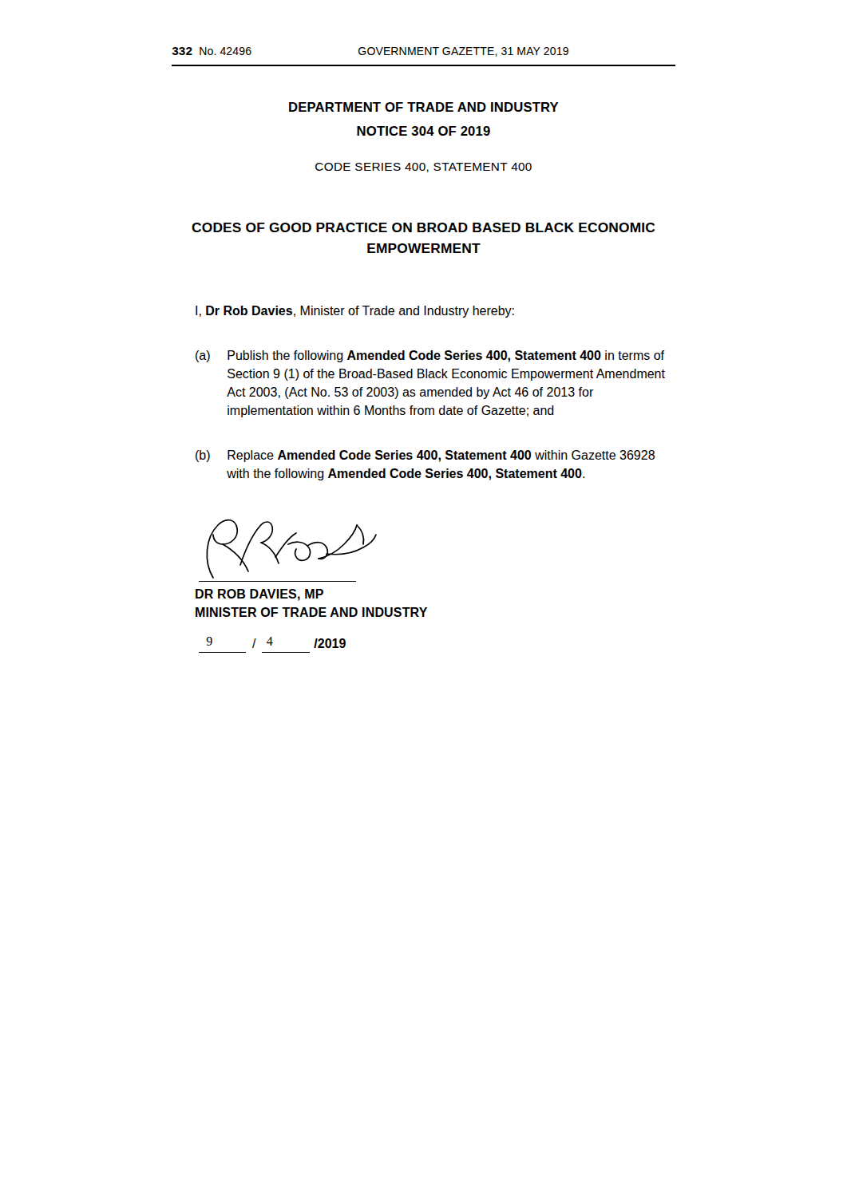332 No. 42496
GOVERNMENT GAZETTE, 31 MAY 2019
DEPARTMENT OF TRADE AND INDUSTRY
NOTICE 304 OF 2019
CODE SERIES 400, STATEMENT 400
CODES OF GOOD PRACTICE ON BROAD BASED BLACK ECONOMIC
EMPOWERMENT
I, Dr Rob Davies, Minister of Trade and Industry hereby:
(a) Publish the following Amended Code Series 400, Statement 400 in terms of Section 9 (1) of the Broad-Based Black Economic Empowerment Amendment Act 2003, (Act No. 53 of 2003) as amended by Act 46 of 2013 for implementation within 6 Months from date of Gazette; and
(b) Replace Amended Code Series 400, Statement 400 within Gazette 36928 with the following Amended Code Series 400, Statement 400.
DR ROB DAVIES, MP
MINISTER OF TRADE AND INDUSTRY
9 / 4 /2019